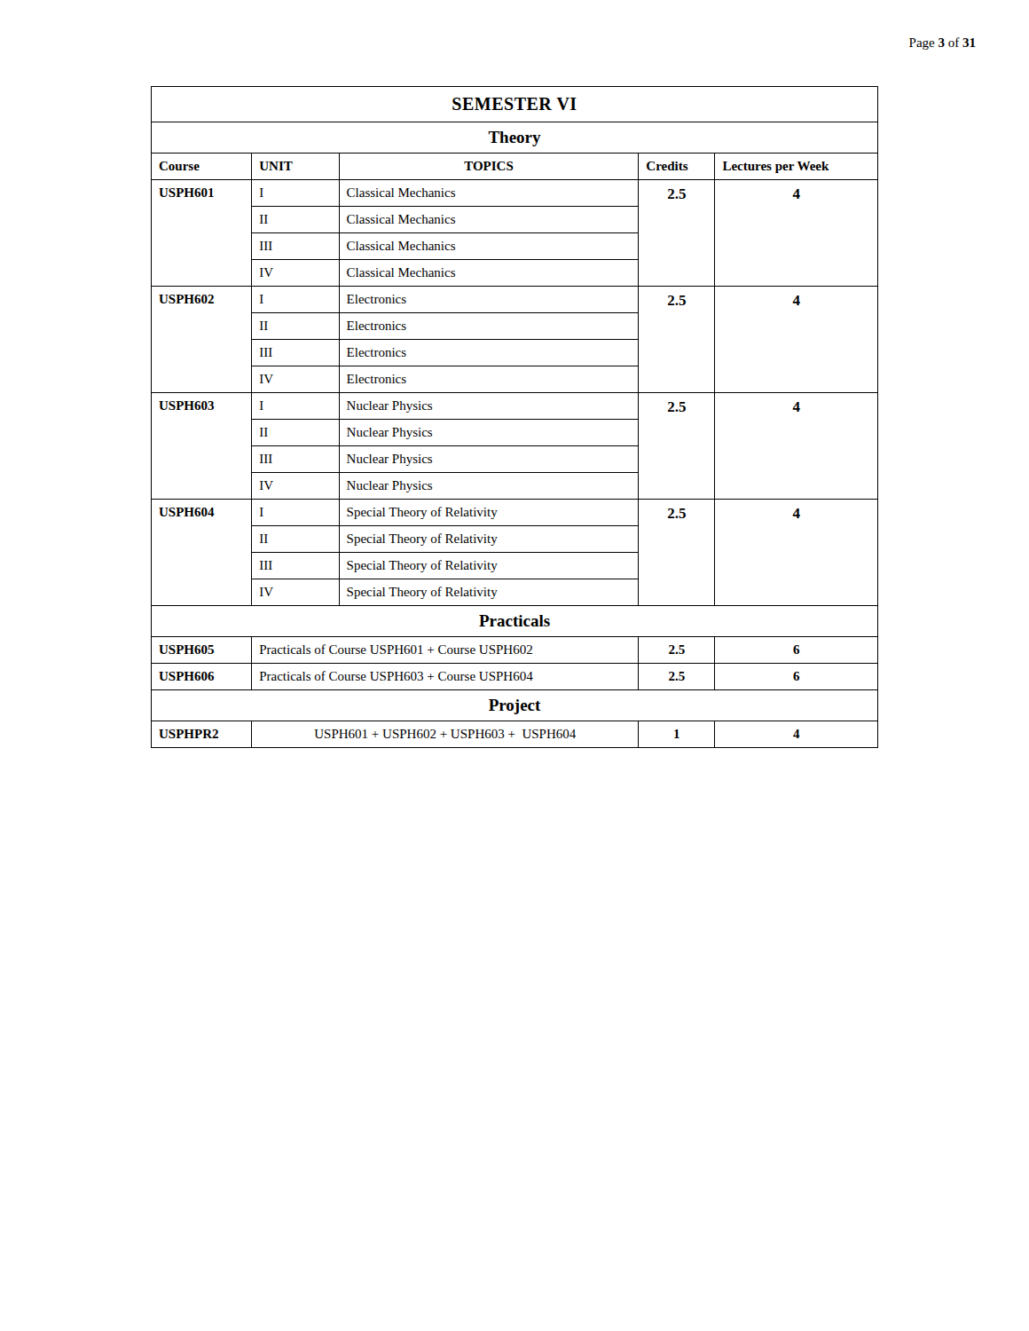Page 3 of 31
| SEMESTER VI |
| Theory |
| Course | UNIT | TOPICS | Credits | Lectures per Week |
| USPH601 | I | Classical Mechanics | 2.5 | 4 |
| II | Classical Mechanics |
| III | Classical Mechanics |
| IV | Classical Mechanics |
| USPH602 | I | Electronics | 2.5 | 4 |
| II | Electronics |
| III | Electronics |
| IV | Electronics |
| USPH603 | I | Nuclear Physics | 2.5 | 4 |
| II | Nuclear Physics |
| III | Nuclear Physics |
| IV | Nuclear Physics |
| USPH604 | I | Special Theory of Relativity | 2.5 | 4 |
| II | Special Theory of Relativity |
| III | Special Theory of Relativity |
| IV | Special Theory of Relativity |
| Practicals |
| USPH605 | Practicals of Course USPH601 + Course USPH602 | 2.5 | 6 |
| USPH606 | Practicals of Course USPH603 + Course USPH604 | 2.5 | 6 |
| Project |
| USPHPR2 | USPH601 + USPH602 + USPH603 + USPH604 | 1 | 4 |